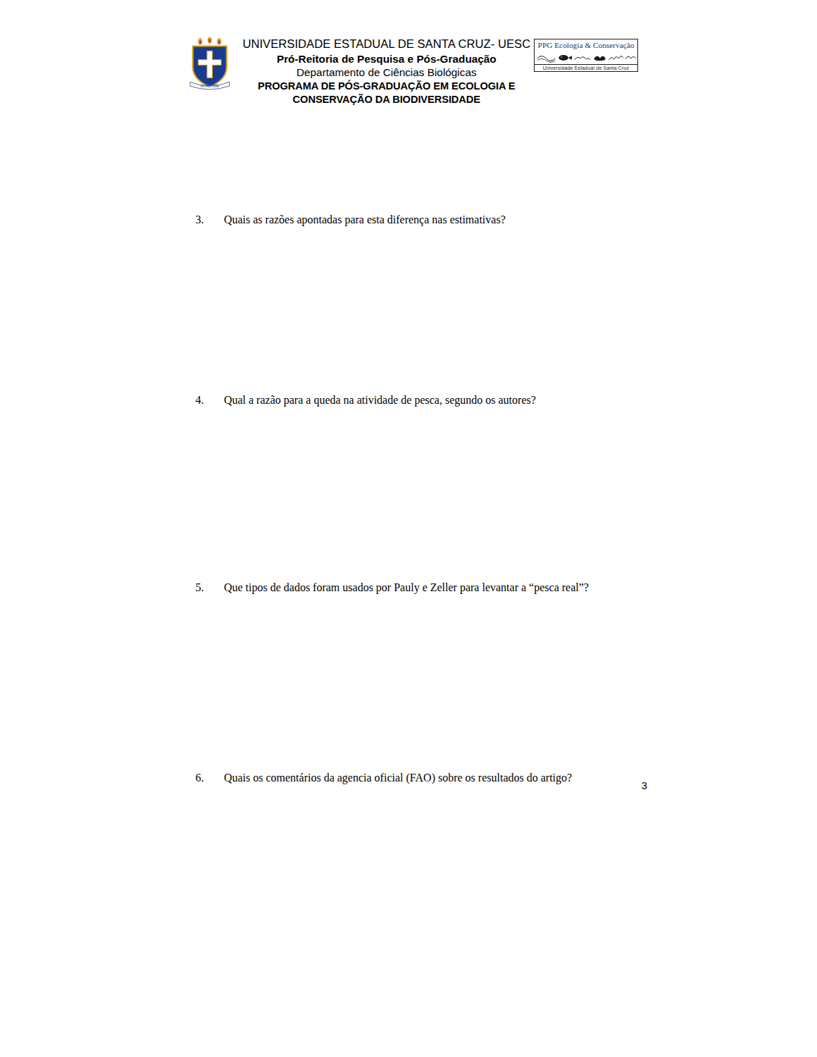IN ALTUM
PPG Ecologia & Conservação
Universidade Estadual de Santa Cruz
UNIVERSIDADE ESTADUAL DE SANTA CRUZ- UESC
Pró-Reitoria de Pesquisa e Pós-Graduação
Departamento de Ciências Biológicas
PROGRAMA DE PÓS-GRADUAÇÃO EM ECOLOGIA E CONSERVAÇÃO DA BIODIVERSIDADE
Quais as razões apontadas para esta diferença nas estimativas?
Qual a razão para a queda na atividade de pesca, segundo os autores?
Que tipos de dados foram usados por Pauly e Zeller para levantar a “pesca real”?
Quais os comentários da agencia oficial (FAO) sobre os resultados do artigo?
3